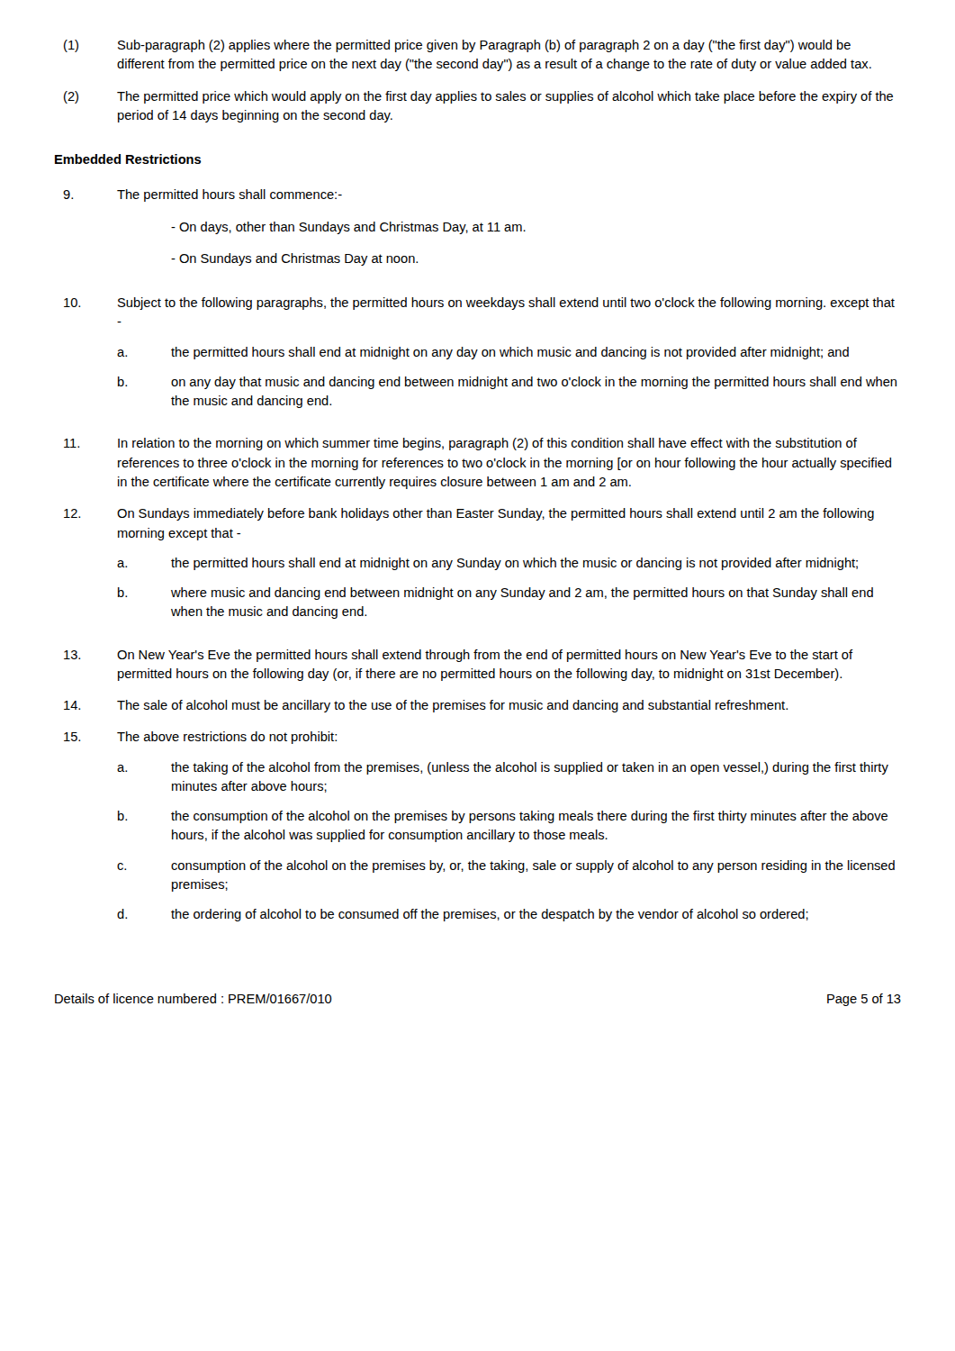(1) Sub-paragraph (2) applies where the permitted price given by Paragraph (b) of paragraph 2 on a day ("the first day") would be different from the permitted price on the next day ("the second day") as a result of a change to the rate of duty or value added tax.
(2) The permitted price which would apply on the first day applies to sales or supplies of alcohol which take place before the expiry of the period of 14 days beginning on the second day.
Embedded Restrictions
9. The permitted hours shall commence:-
- On days, other than Sundays and Christmas Day, at 11 am.
- On Sundays and Christmas Day at noon.
10. Subject to the following paragraphs, the permitted hours on weekdays shall extend until two o'clock the following morning. except that -
a. the permitted hours shall end at midnight on any day on which music and dancing is not provided after midnight; and
b. on any day that music and dancing end between midnight and two o'clock in the morning the permitted hours shall end when the music and dancing end.
11. In relation to the morning on which summer time begins, paragraph (2) of this condition shall have effect with the substitution of references to three o'clock in the morning for references to two o'clock in the morning [or on hour following the hour actually specified in the certificate where the certificate currently requires closure between 1 am and 2 am.
12. On Sundays immediately before bank holidays other than Easter Sunday, the permitted hours shall extend until 2 am the following morning except that -
a. the permitted hours shall end at midnight on any Sunday on which the music or dancing is not provided after midnight;
b. where music and dancing end between midnight on any Sunday and 2 am, the permitted hours on that Sunday shall end when the music and dancing end.
13. On New Year's Eve the permitted hours shall extend through from the end of permitted hours on New Year's Eve to the start of permitted hours on the following day (or, if there are no permitted hours on the following day, to midnight on 31st December).
14. The sale of alcohol must be ancillary to the use of the premises for music and dancing and substantial refreshment.
15. The above restrictions do not prohibit:
a. the taking of the alcohol from the premises, (unless the alcohol is supplied or taken in an open vessel,) during the first thirty minutes after above hours;
b. the consumption of the alcohol on the premises by persons taking meals there during the first thirty minutes after the above hours, if the alcohol was supplied for consumption ancillary to those meals.
c. consumption of the alcohol on the premises by, or, the taking, sale or supply of alcohol to any person residing in the licensed premises;
d. the ordering of alcohol to be consumed off the premises, or the despatch by the vendor of alcohol so ordered;
Details of licence numbered : PREM/01667/010 Page 5 of 13